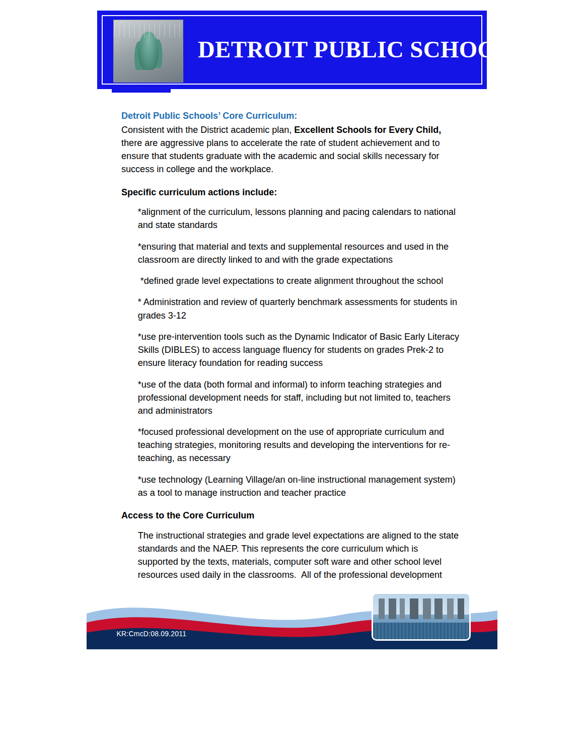DETROIT PUBLIC SCHOOLS
Detroit Public Schools’ Core Curriculum:
Consistent with the District academic plan, Excellent Schools for Every Child, there are aggressive plans to accelerate the rate of student achievement and to ensure that students graduate with the academic and social skills necessary for success in college and the workplace.
Specific curriculum actions include:
*alignment of the curriculum, lessons planning and pacing calendars to national and state standards
*ensuring that material and texts and supplemental resources and used in the classroom are directly linked to and with the grade expectations
*defined grade level expectations to create alignment throughout the school
* Administration and review of quarterly benchmark assessments for students in grades 3-12
*use pre-intervention tools such as the Dynamic Indicator of Basic Early Literacy Skills (DIBLES) to access language fluency for students on grades Prek-2 to ensure literacy foundation for reading success
*use of the data (both formal and informal) to inform teaching strategies and professional development needs for staff, including but not limited to, teachers and administrators
*focused professional development on the use of appropriate curriculum and teaching strategies, monitoring results and developing the interventions for re-teaching, as necessary
*use technology (Learning Village/an on-line instructional management system) as a tool to manage instruction and teacher practice
Access to the Core Curriculum
The instructional strategies and grade level expectations are aligned to the state standards and the NAEP. This represents the core curriculum which is supported by the texts, materials, computer soft ware and other school level resources used daily in the classrooms. All of the professional development activities are aligned to the core curriculum.
The implementation is a process delineated in the District Plan Excellent Schools for Every Child. This plan serves as the framework for each school’s academic achievement plan. The frequent monitoring of
KR:CmcD:08.09.2011